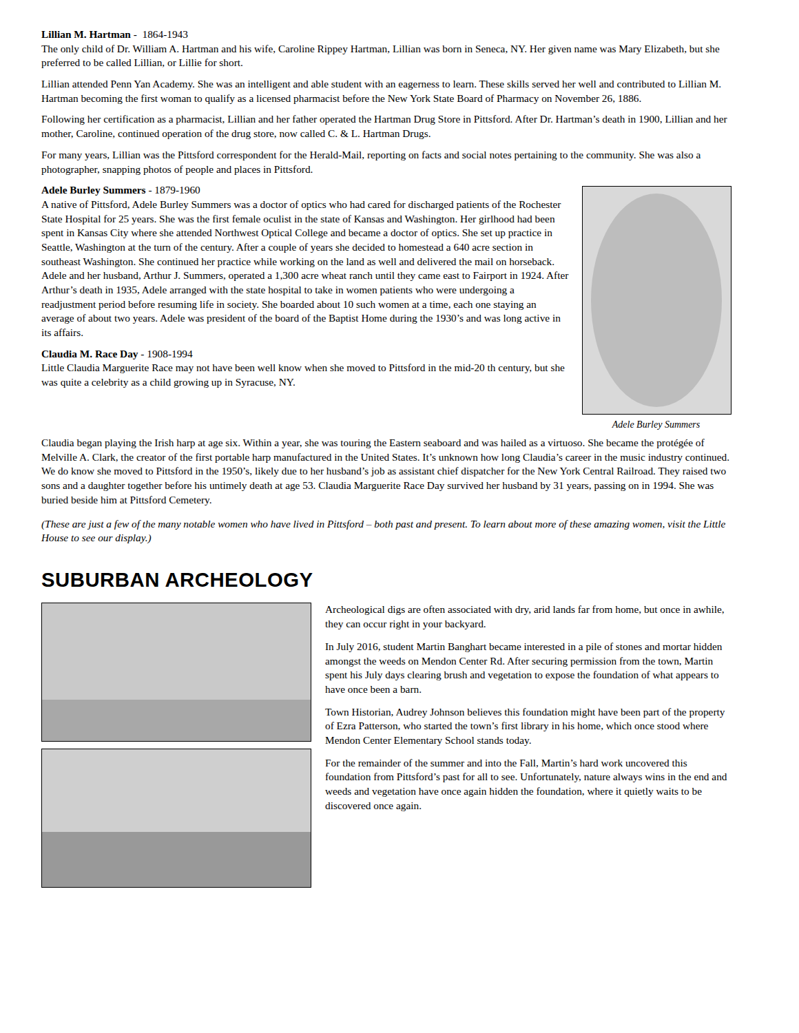Lillian M. Hartman - 1864-1943
The only child of Dr. William A. Hartman and his wife, Caroline Rippey Hartman, Lillian was born in Seneca, NY. Her given name was Mary Elizabeth, but she preferred to be called Lillian, or Lillie for short.
Lillian attended Penn Yan Academy. She was an intelligent and able student with an eagerness to learn. These skills served her well and contributed to Lillian M. Hartman becoming the first woman to qualify as a licensed pharmacist before the New York State Board of Pharmacy on November 26, 1886.
Following her certification as a pharmacist, Lillian and her father operated the Hartman Drug Store in Pittsford. After Dr. Hartman’s death in 1900, Lillian and her mother, Caroline, continued operation of the drug store, now called C. & L. Hartman Drugs.
For many years, Lillian was the Pittsford correspondent for the Herald-Mail, reporting on facts and social notes pertaining to the community. She was also a photographer, snapping photos of people and places in Pittsford.
Adele Burley Summers
Adele Burley Summers - 1879-1960
A native of Pittsford, Adele Burley Summers was a doctor of optics who had cared for discharged patients of the Rochester State Hospital for 25 years. She was the first female oculist in the state of Kansas and Washington. Her girlhood had been spent in Kansas City where she attended Northwest Optical College and became a doctor of optics. She set up practice in Seattle, Washington at the turn of the century. After a couple of years she decided to homestead a 640 acre section in southeast Washington. She continued her practice while working on the land as well and delivered the mail on horseback. Adele and her husband, Arthur J. Summers, operated a 1,300 acre wheat ranch until they came east to Fairport in 1924. After Arthur’s death in 1935, Adele arranged with the state hospital to take in women patients who were undergoing a readjustment period before resuming life in society. She boarded about 10 such women at a time, each one staying an average of about two years. Adele was president of the board of the Baptist Home during the 1930’s and was long active in its affairs.
Claudia M. Race Day - 1908-1994
Little Claudia Marguerite Race may not have been well know when she moved to Pittsford in the mid-20 th century, but she was quite a celebrity as a child growing up in Syracuse, NY.
Claudia began playing the Irish harp at age six. Within a year, she was touring the Eastern seaboard and was hailed as a virtuoso. She became the protégée of Melville A. Clark, the creator of the first portable harp manufactured in the United States. It’s unknown how long Claudia’s career in the music industry continued. We do know she moved to Pittsford in the 1950’s, likely due to her husband’s job as assistant chief dispatcher for the New York Central Railroad. They raised two sons and a daughter together before his untimely death at age 53. Claudia Marguerite Race Day survived her husband by 31 years, passing on in 1994. She was buried beside him at Pittsford Cemetery.
(These are just a few of the many notable women who have lived in Pittsford – both past and present. To learn about more of these amazing women, visit the Little House to see our display.)
SUBURBAN ARCHEOLOGY
Archeological digs are often associated with dry, arid lands far from home, but once in awhile, they can occur right in your backyard.
In July 2016, student Martin Banghart became interested in a pile of stones and mortar hidden amongst the weeds on Mendon Center Rd. After securing permission from the town, Martin spent his July days clearing brush and vegetation to expose the foundation of what appears to have once been a barn.
Town Historian, Audrey Johnson believes this foundation might have been part of the property of Ezra Patterson, who started the town’s first library in his home, which once stood where Mendon Center Elementary School stands today.
For the remainder of the summer and into the Fall, Martin’s hard work uncovered this foundation from Pittsford’s past for all to see. Unfortunately, nature always wins in the end and weeds and vegetation have once again hidden the foundation, where it quietly waits to be discovered once again.